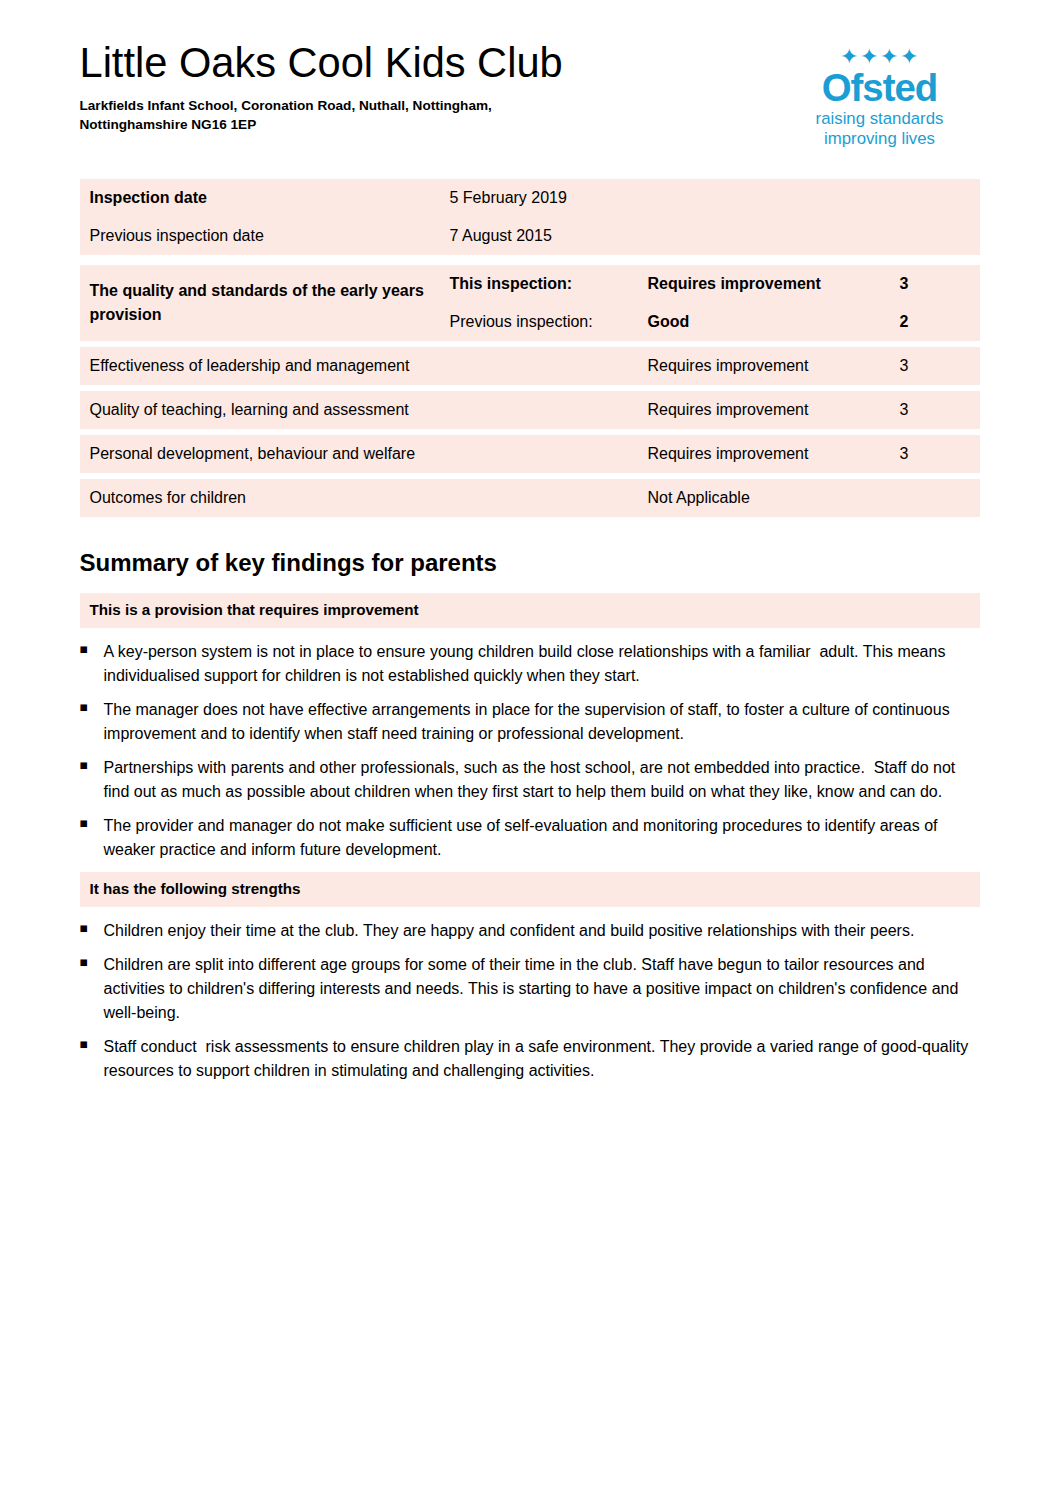Little Oaks Cool Kids Club
Larkfields Infant School, Coronation Road, Nuthall, Nottingham,
Nottinghamshire NG16 1EP
✦✦✦✦
Ofsted
raising standards
improving lives
| Inspection date | 5 February 2019 |
| Previous inspection date | 7 August 2015 |
| The quality and standards of the early years provision | This inspection: | Requires improvement | 3 |
| Previous inspection: | Good | 2 |
| Effectiveness of leadership and management | Requires improvement | 3 |
| Quality of teaching, learning and assessment | Requires improvement | 3 |
| Personal development, behaviour and welfare | Requires improvement | 3 |
| Outcomes for children | Not Applicable | |
Summary of key findings for parents
This is a provision that requires improvement
A key-person system is not in place to ensure young children build close relationships with a familiar adult. This means individualised support for children is not established quickly when they start.
The manager does not have effective arrangements in place for the supervision of staff, to foster a culture of continuous improvement and to identify when staff need training or professional development.
Partnerships with parents and other professionals, such as the host school, are not embedded into practice. Staff do not find out as much as possible about children when they first start to help them build on what they like, know and can do.
The provider and manager do not make sufficient use of self-evaluation and monitoring procedures to identify areas of weaker practice and inform future development.
It has the following strengths
Children enjoy their time at the club. They are happy and confident and build positive relationships with their peers.
Children are split into different age groups for some of their time in the club. Staff have begun to tailor resources and activities to children's differing interests and needs. This is starting to have a positive impact on children's confidence and well-being.
Staff conduct risk assessments to ensure children play in a safe environment. They provide a varied range of good-quality resources to support children in stimulating and challenging activities.